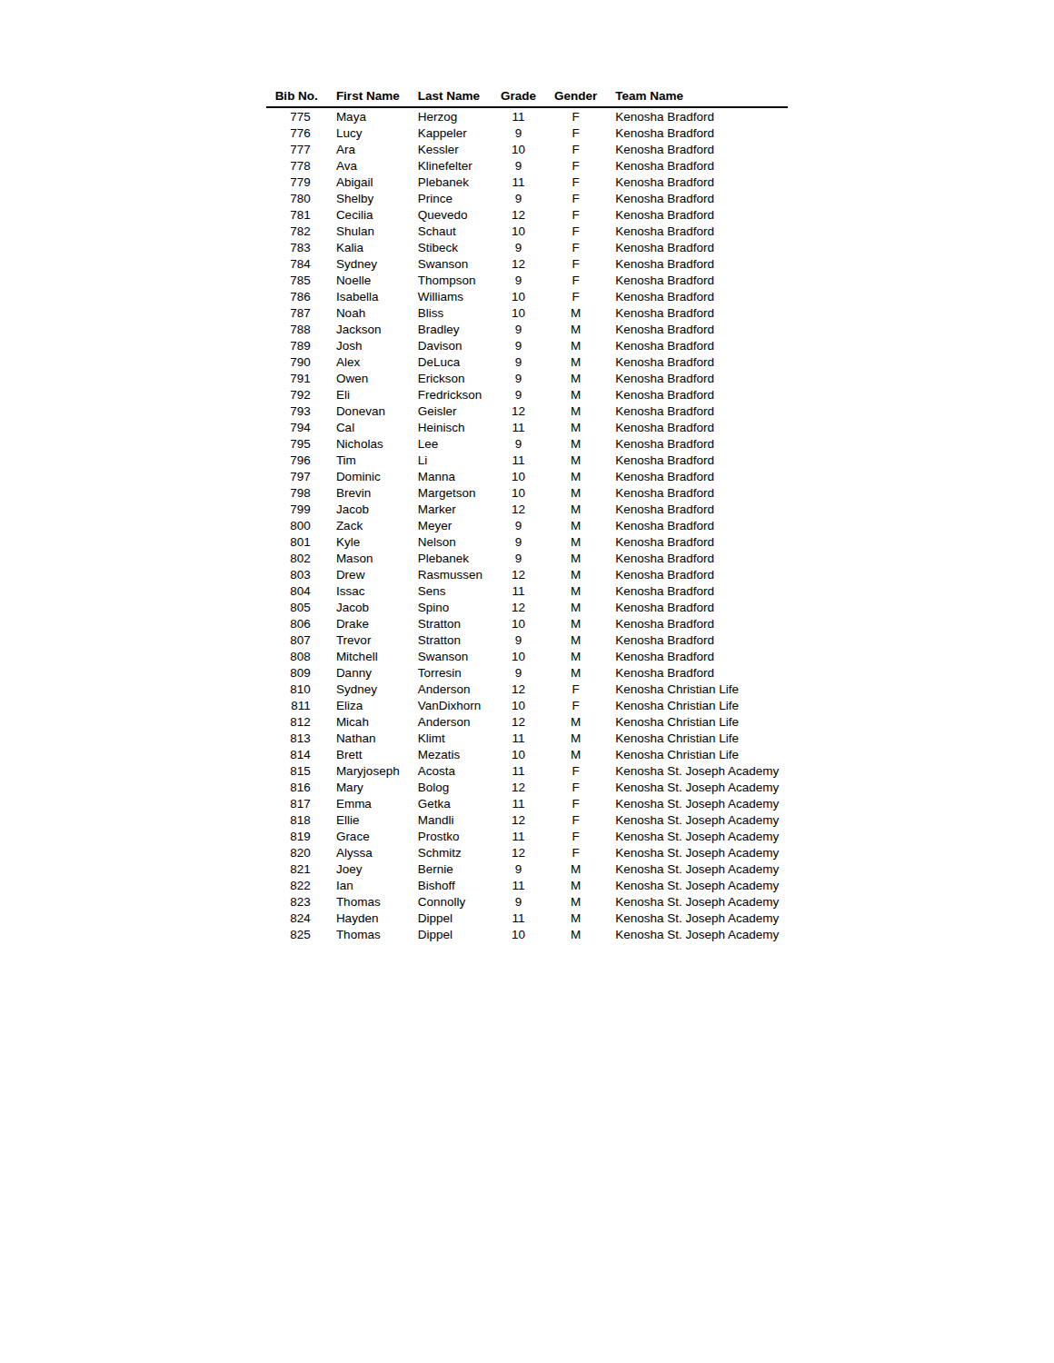| Bib No. | First Name | Last Name | Grade | Gender | Team Name |
| --- | --- | --- | --- | --- | --- |
| 775 | Maya | Herzog | 11 | F | Kenosha Bradford |
| 776 | Lucy | Kappeler | 9 | F | Kenosha Bradford |
| 777 | Ara | Kessler | 10 | F | Kenosha Bradford |
| 778 | Ava | Klinefelter | 9 | F | Kenosha Bradford |
| 779 | Abigail | Plebanek | 11 | F | Kenosha Bradford |
| 780 | Shelby | Prince | 9 | F | Kenosha Bradford |
| 781 | Cecilia | Quevedo | 12 | F | Kenosha Bradford |
| 782 | Shulan | Schaut | 10 | F | Kenosha Bradford |
| 783 | Kalia | Stibeck | 9 | F | Kenosha Bradford |
| 784 | Sydney | Swanson | 12 | F | Kenosha Bradford |
| 785 | Noelle | Thompson | 9 | F | Kenosha Bradford |
| 786 | Isabella | Williams | 10 | F | Kenosha Bradford |
| 787 | Noah | Bliss | 10 | M | Kenosha Bradford |
| 788 | Jackson | Bradley | 9 | M | Kenosha Bradford |
| 789 | Josh | Davison | 9 | M | Kenosha Bradford |
| 790 | Alex | DeLuca | 9 | M | Kenosha Bradford |
| 791 | Owen | Erickson | 9 | M | Kenosha Bradford |
| 792 | Eli | Fredrickson | 9 | M | Kenosha Bradford |
| 793 | Donevan | Geisler | 12 | M | Kenosha Bradford |
| 794 | Cal | Heinisch | 11 | M | Kenosha Bradford |
| 795 | Nicholas | Lee | 9 | M | Kenosha Bradford |
| 796 | Tim | Li | 11 | M | Kenosha Bradford |
| 797 | Dominic | Manna | 10 | M | Kenosha Bradford |
| 798 | Brevin | Margetson | 10 | M | Kenosha Bradford |
| 799 | Jacob | Marker | 12 | M | Kenosha Bradford |
| 800 | Zack | Meyer | 9 | M | Kenosha Bradford |
| 801 | Kyle | Nelson | 9 | M | Kenosha Bradford |
| 802 | Mason | Plebanek | 9 | M | Kenosha Bradford |
| 803 | Drew | Rasmussen | 12 | M | Kenosha Bradford |
| 804 | Issac | Sens | 11 | M | Kenosha Bradford |
| 805 | Jacob | Spino | 12 | M | Kenosha Bradford |
| 806 | Drake | Stratton | 10 | M | Kenosha Bradford |
| 807 | Trevor | Stratton | 9 | M | Kenosha Bradford |
| 808 | Mitchell | Swanson | 10 | M | Kenosha Bradford |
| 809 | Danny | Torresin | 9 | M | Kenosha Bradford |
| 810 | Sydney | Anderson | 12 | F | Kenosha Christian Life |
| 811 | Eliza | VanDixhorn | 10 | F | Kenosha Christian Life |
| 812 | Micah | Anderson | 12 | M | Kenosha Christian Life |
| 813 | Nathan | Klimt | 11 | M | Kenosha Christian Life |
| 814 | Brett | Mezatis | 10 | M | Kenosha Christian Life |
| 815 | Maryjoseph | Acosta | 11 | F | Kenosha St. Joseph Academy |
| 816 | Mary | Bolog | 12 | F | Kenosha St. Joseph Academy |
| 817 | Emma | Getka | 11 | F | Kenosha St. Joseph Academy |
| 818 | Ellie | Mandli | 12 | F | Kenosha St. Joseph Academy |
| 819 | Grace | Prostko | 11 | F | Kenosha St. Joseph Academy |
| 820 | Alyssa | Schmitz | 12 | F | Kenosha St. Joseph Academy |
| 821 | Joey | Bernie | 9 | M | Kenosha St. Joseph Academy |
| 822 | Ian | Bishoff | 11 | M | Kenosha St. Joseph Academy |
| 823 | Thomas | Connolly | 9 | M | Kenosha St. Joseph Academy |
| 824 | Hayden | Dippel | 11 | M | Kenosha St. Joseph Academy |
| 825 | Thomas | Dippel | 10 | M | Kenosha St. Joseph Academy |